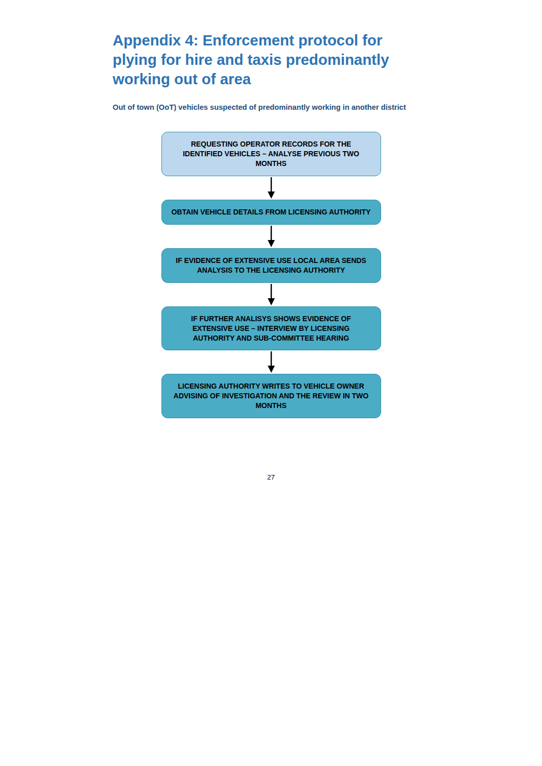Appendix 4: Enforcement protocol for plying for hire and taxis predominantly working out of area
Out of town (OoT) vehicles suspected of predominantly working in another district
REQUESTING OPERATOR RECORDS FOR THE IDENTIFIED VEHICLES – ANALYSE PREVIOUS TWO MONTHS
OBTAIN VEHICLE DETAILS FROM LICENSING AUTHORITY
IF EVIDENCE OF EXTENSIVE USE LOCAL AREA SENDS ANALYSIS TO THE LICENSING AUTHORITY
IF FURTHER ANALISYS SHOWS EVIDENCE OF EXTENSIVE USE – INTERVIEW BY LICENSING AUTHORITY AND SUB-COMMITTEE HEARING
LICENSING AUTHORITY WRITES TO VEHICLE OWNER ADVISING OF INVESTIGATION AND THE REVIEW IN TWO MONTHS
27